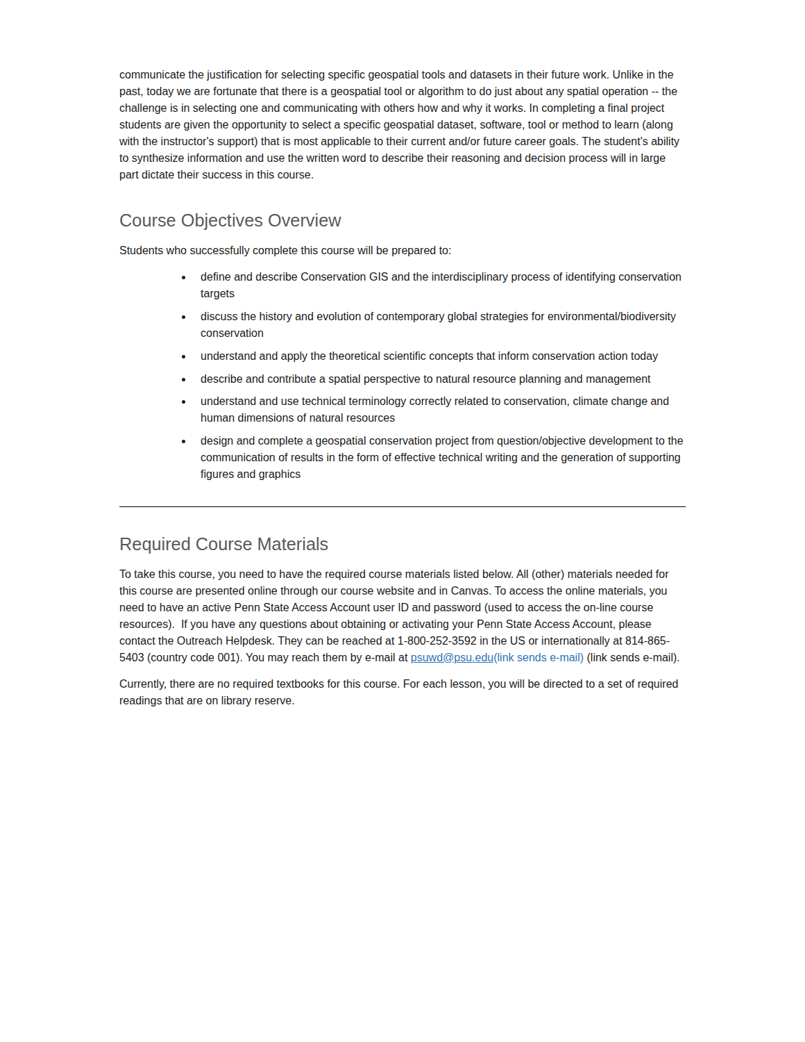communicate the justification for selecting specific geospatial tools and datasets in their future work. Unlike in the past, today we are fortunate that there is a geospatial tool or algorithm to do just about any spatial operation -- the challenge is in selecting one and communicating with others how and why it works. In completing a final project students are given the opportunity to select a specific geospatial dataset, software, tool or method to learn (along with the instructor's support) that is most applicable to their current and/or future career goals. The student's ability to synthesize information and use the written word to describe their reasoning and decision process will in large part dictate their success in this course.
Course Objectives Overview
Students who successfully complete this course will be prepared to:
define and describe Conservation GIS and the interdisciplinary process of identifying conservation targets
discuss the history and evolution of contemporary global strategies for environmental/biodiversity conservation
understand and apply the theoretical scientific concepts that inform conservation action today
describe and contribute a spatial perspective to natural resource planning and management
understand and use technical terminology correctly related to conservation, climate change and human dimensions of natural resources
design and complete a geospatial conservation project from question/objective development to the communication of results in the form of effective technical writing and the generation of supporting figures and graphics
Required Course Materials
To take this course, you need to have the required course materials listed below. All (other) materials needed for this course are presented online through our course website and in Canvas. To access the online materials, you need to have an active Penn State Access Account user ID and password (used to access the on-line course resources). If you have any questions about obtaining or activating your Penn State Access Account, please contact the Outreach Helpdesk. They can be reached at 1-800-252-3592 in the US or internationally at 814-865-5403 (country code 001). You may reach them by e-mail at psuwd@psu.edu(link sends e-mail) (link sends e-mail).
Currently, there are no required textbooks for this course. For each lesson, you will be directed to a set of required readings that are on library reserve.